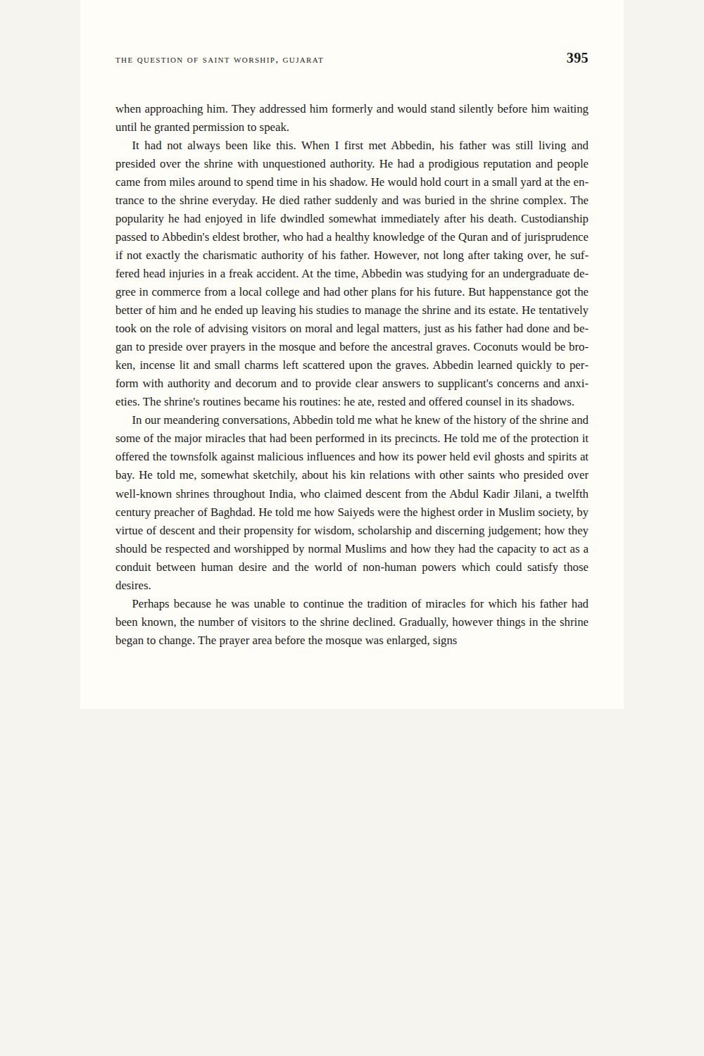The Question of Saint Worship, Gujarat 395
when approaching him. They addressed him formerly and would stand silently before him waiting until he granted permission to speak.
It had not always been like this. When I first met Abbedin, his father was still living and presided over the shrine with unquestioned authority. He had a prodigious reputation and people came from miles around to spend time in his shadow. He would hold court in a small yard at the entrance to the shrine everyday. He died rather suddenly and was buried in the shrine complex. The popularity he had enjoyed in life dwindled somewhat immediately after his death. Custodianship passed to Abbedin's eldest brother, who had a healthy knowledge of the Quran and of jurisprudence if not exactly the charismatic authority of his father. However, not long after taking over, he suffered head injuries in a freak accident. At the time, Abbedin was studying for an undergraduate degree in commerce from a local college and had other plans for his future. But happenstance got the better of him and he ended up leaving his studies to manage the shrine and its estate. He tentatively took on the role of advising visitors on moral and legal matters, just as his father had done and began to preside over prayers in the mosque and before the ancestral graves. Coconuts would be broken, incense lit and small charms left scattered upon the graves. Abbedin learned quickly to perform with authority and decorum and to provide clear answers to supplicant's concerns and anxieties. The shrine's routines became his routines: he ate, rested and offered counsel in its shadows.
In our meandering conversations, Abbedin told me what he knew of the history of the shrine and some of the major miracles that had been performed in its precincts. He told me of the protection it offered the townsfolk against malicious influences and how its power held evil ghosts and spirits at bay. He told me, somewhat sketchily, about his kin relations with other saints who presided over well-known shrines throughout India, who claimed descent from the Abdul Kadir Jilani, a twelfth century preacher of Baghdad. He told me how Saiyeds were the highest order in Muslim society, by virtue of descent and their propensity for wisdom, scholarship and discerning judgement; how they should be respected and worshipped by normal Muslims and how they had the capacity to act as a conduit between human desire and the world of non-human powers which could satisfy those desires.
Perhaps because he was unable to continue the tradition of miracles for which his father had been known, the number of visitors to the shrine declined. Gradually, however things in the shrine began to change. The prayer area before the mosque was enlarged, signs